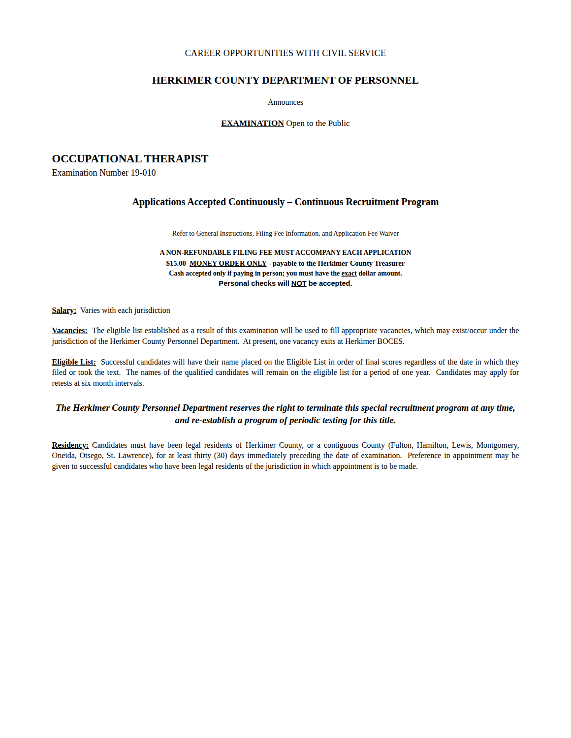CAREER OPPORTUNITIES WITH CIVIL SERVICE
HERKIMER COUNTY DEPARTMENT OF PERSONNEL
Announces
EXAMINATION Open to the Public
OCCUPATIONAL THERAPIST
Examination Number 19-010
Applications Accepted Continuously – Continuous Recruitment Program
Refer to General Instructions, Filing Fee Information, and Application Fee Waiver
A NON-REFUNDABLE FILING FEE MUST ACCOMPANY EACH APPLICATION
$15.00 MONEY ORDER ONLY - payable to the Herkimer County Treasurer
Cash accepted only if paying in person; you must have the exact dollar amount.
Personal checks will NOT be accepted.
Salary: Varies with each jurisdiction
Vacancies: The eligible list established as a result of this examination will be used to fill appropriate vacancies, which may exist/occur under the jurisdiction of the Herkimer County Personnel Department. At present, one vacancy exits at Herkimer BOCES.
Eligible List: Successful candidates will have their name placed on the Eligible List in order of final scores regardless of the date in which they filed or took the text. The names of the qualified candidates will remain on the eligible list for a period of one year. Candidates may apply for retests at six month intervals.
The Herkimer County Personnel Department reserves the right to terminate this special recruitment program at any time, and re-establish a program of periodic testing for this title.
Residency: Candidates must have been legal residents of Herkimer County, or a contiguous County (Fulton, Hamilton, Lewis, Montgomery, Oneida, Otsego, St. Lawrence), for at least thirty (30) days immediately preceding the date of examination. Preference in appointment may be given to successful candidates who have been legal residents of the jurisdiction in which appointment is to be made.